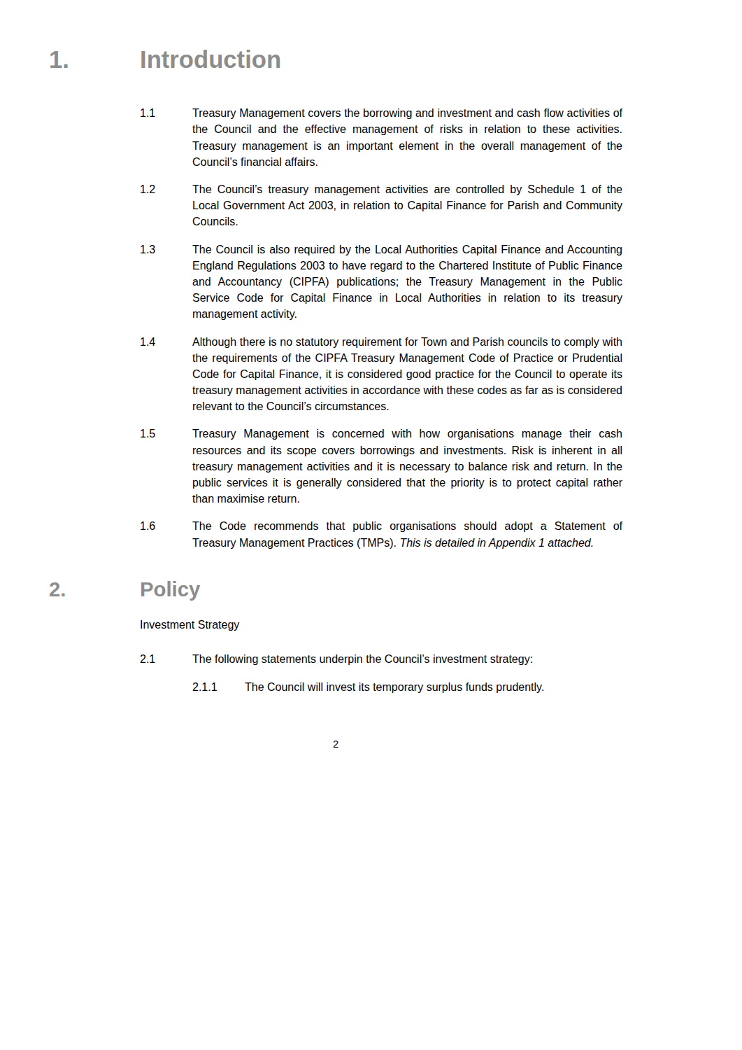1. Introduction
1.1
Treasury Management covers the borrowing and investment and cash flow activities of the Council and the effective management of risks in relation to these activities. Treasury management is an important element in the overall management of the Council’s financial affairs.
1.2
The Council’s treasury management activities are controlled by Schedule 1 of the Local Government Act 2003, in relation to Capital Finance for Parish and Community Councils.
1.3
The Council is also required by the Local Authorities Capital Finance and Accounting England Regulations 2003 to have regard to the Chartered Institute of Public Finance and Accountancy (CIPFA) publications; the Treasury Management in the Public Service Code for Capital Finance in Local Authorities in relation to its treasury management activity.
1.4
Although there is no statutory requirement for Town and Parish councils to comply with the requirements of the CIPFA Treasury Management Code of Practice or Prudential Code for Capital Finance, it is considered good practice for the Council to operate its treasury management activities in accordance with these codes as far as is considered relevant to the Council’s circumstances.
1.5
Treasury Management is concerned with how organisations manage their cash resources and its scope covers borrowings and investments. Risk is inherent in all treasury management activities and it is necessary to balance risk and return. In the public services it is generally considered that the priority is to protect capital rather than maximise return.
1.6
The Code recommends that public organisations should adopt a Statement of Treasury Management Practices (TMPs). This is detailed in Appendix 1 attached.
2. Policy
Investment Strategy
2.1
The following statements underpin the Council’s investment strategy:
2.1.1
The Council will invest its temporary surplus funds prudently.
2